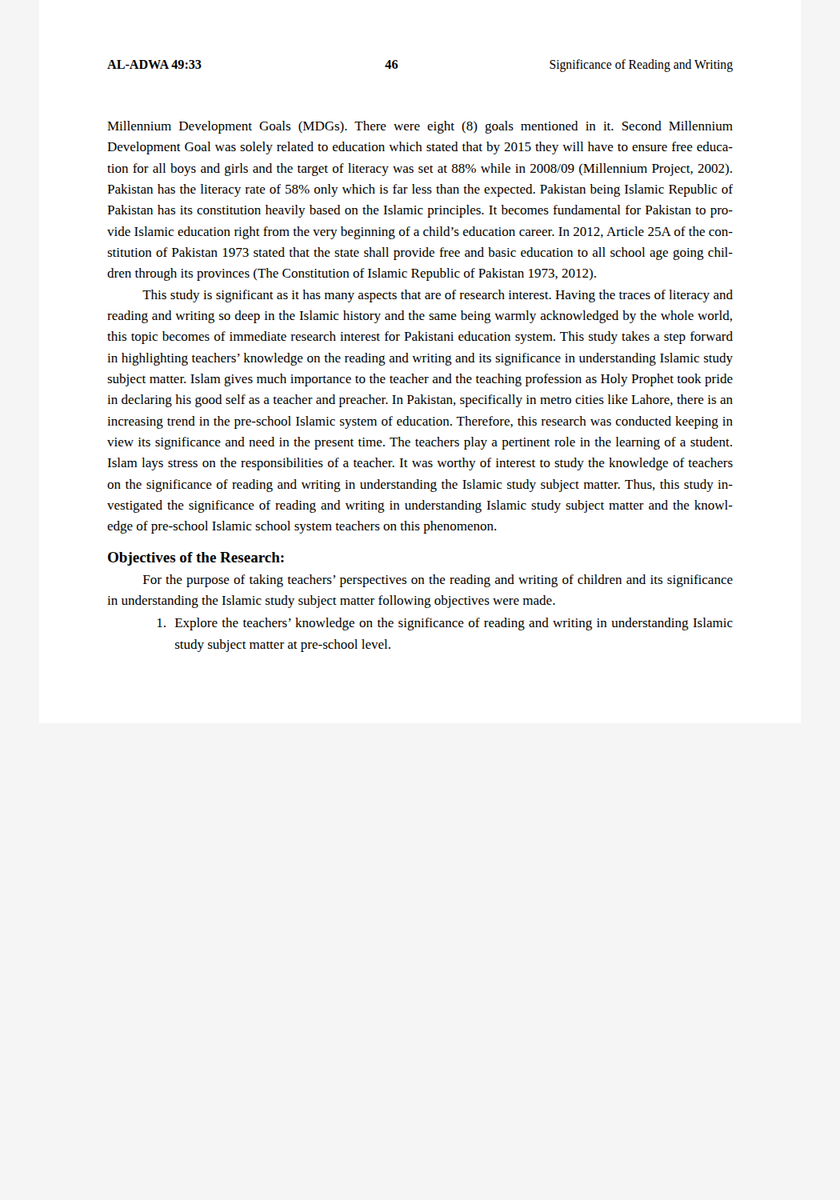AL-ADWA 49:33 46 Significance of Reading and Writing
Millennium Development Goals (MDGs). There were eight (8) goals mentioned in it. Second Millennium Development Goal was solely related to education which stated that by 2015 they will have to ensure free education for all boys and girls and the target of literacy was set at 88% while in 2008/09 (Millennium Project, 2002). Pakistan has the literacy rate of 58% only which is far less than the expected. Pakistan being Islamic Republic of Pakistan has its constitution heavily based on the Islamic principles. It becomes fundamental for Pakistan to provide Islamic education right from the very beginning of a child’s education career. In 2012, Article 25A of the constitution of Pakistan 1973 stated that the state shall provide free and basic education to all school age going children through its provinces (The Constitution of Islamic Republic of Pakistan 1973, 2012).
This study is significant as it has many aspects that are of research interest. Having the traces of literacy and reading and writing so deep in the Islamic history and the same being warmly acknowledged by the whole world, this topic becomes of immediate research interest for Pakistani education system. This study takes a step forward in highlighting teachers’ knowledge on the reading and writing and its significance in understanding Islamic study subject matter. Islam gives much importance to the teacher and the teaching profession as Holy Prophet took pride in declaring his good self as a teacher and preacher. In Pakistan, specifically in metro cities like Lahore, there is an increasing trend in the pre-school Islamic system of education. Therefore, this research was conducted keeping in view its significance and need in the present time. The teachers play a pertinent role in the learning of a student. Islam lays stress on the responsibilities of a teacher. It was worthy of interest to study the knowledge of teachers on the significance of reading and writing in understanding the Islamic study subject matter. Thus, this study investigated the significance of reading and writing in understanding Islamic study subject matter and the knowledge of pre-school Islamic school system teachers on this phenomenon.
Objectives of the Research:
For the purpose of taking teachers’ perspectives on the reading and writing of children and its significance in understanding the Islamic study subject matter following objectives were made.
Explore the teachers’ knowledge on the significance of reading and writing in understanding Islamic study subject matter at pre-school level.